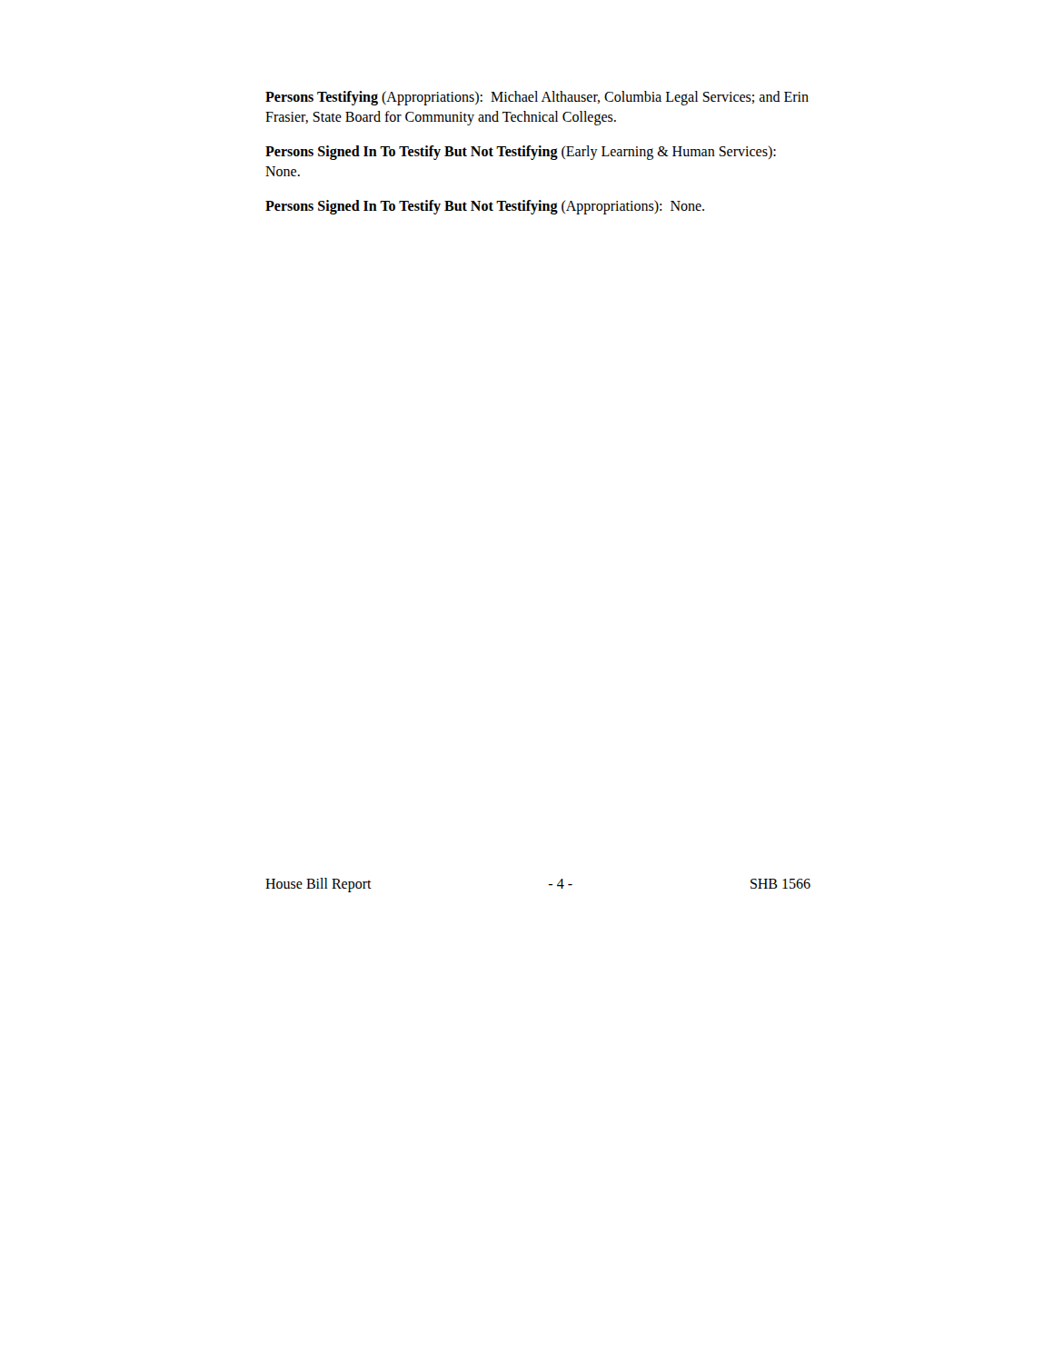Persons Testifying (Appropriations): Michael Althauser, Columbia Legal Services; and Erin Frasier, State Board for Community and Technical Colleges.
Persons Signed In To Testify But Not Testifying (Early Learning & Human Services): None.
Persons Signed In To Testify But Not Testifying (Appropriations): None.
House Bill Report
- 4 -
SHB 1566